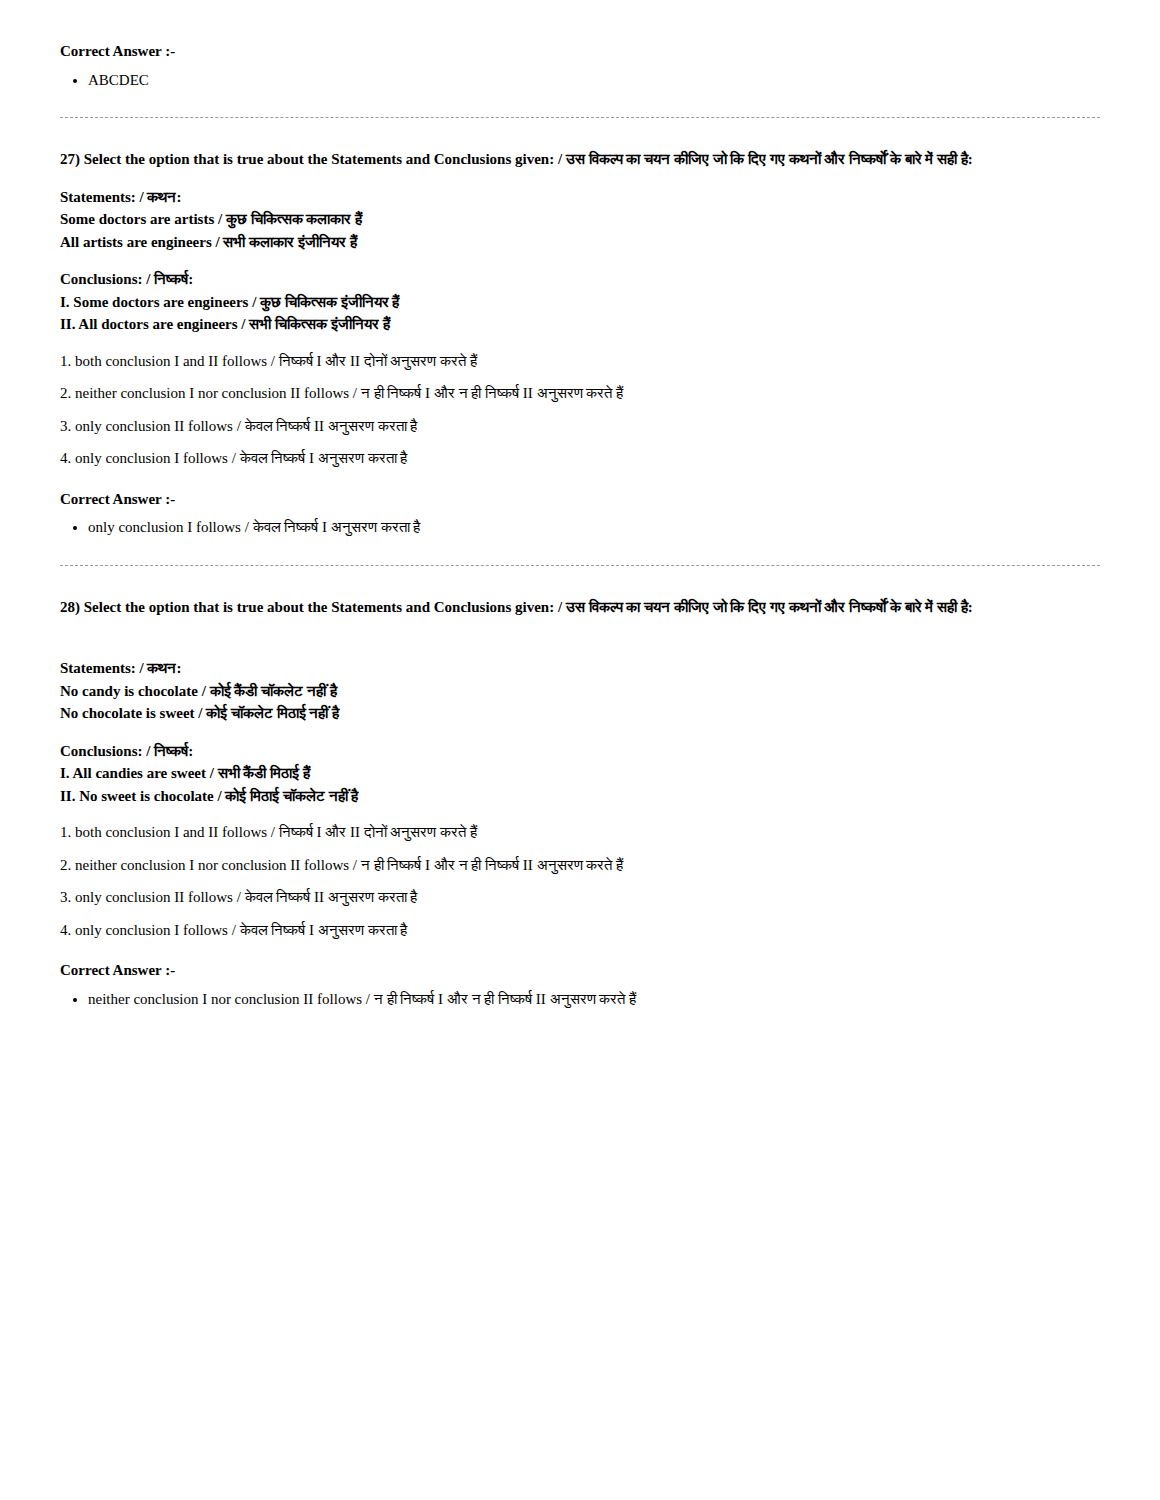Correct Answer :-
ABCDEC
27) Select the option that is true about the Statements and Conclusions given: / उस विकल्प का चयन कीजिए जो कि दिए गए कथनों और निष्कर्षों के बारे में सही है:
Statements: / कथन:
Some doctors are artists / कुछ चिकित्सक कलाकार हैं
All artists are engineers / सभी कलाकार इंजीनियर हैं
Conclusions: / निष्कर्ष:
I. Some doctors are engineers / कुछ चिकित्सक इंजीनियर हैं
II. All doctors are engineers / सभी चिकित्सक इंजीनियर हैं
1. both conclusion I and II follows / निष्कर्ष I और II दोनों अनुसरण करते हैं
2. neither conclusion I nor conclusion II follows / न ही निष्कर्ष I और न ही निष्कर्ष II अनुसरण करते हैं
3. only conclusion II follows / केवल निष्कर्ष II अनुसरण करता है
4. only conclusion I follows / केवल निष्कर्ष I अनुसरण करता है
Correct Answer :-
only conclusion I follows / केवल निष्कर्ष I अनुसरण करता है
28) Select the option that is true about the Statements and Conclusions given: / उस विकल्प का चयन कीजिए जो कि दिए गए कथनों और निष्कर्षों के बारे में सही है:
Statements: / कथन:
No candy is chocolate / कोई कैंडी चॉकलेट नहीं है
No chocolate is sweet / कोई चॉकलेट मिठाई नहीं है
Conclusions: / निष्कर्ष:
I. All candies are sweet / सभी कैंडी मिठाई हैं
II. No sweet is chocolate / कोई मिठाई चॉकलेट नहीं है
1. both conclusion I and II follows / निष्कर्ष I और II दोनों अनुसरण करते हैं
2. neither conclusion I nor conclusion II follows / न ही निष्कर्ष I और न ही निष्कर्ष II अनुसरण करते हैं
3. only conclusion II follows / केवल निष्कर्ष II अनुसरण करता है
4. only conclusion I follows / केवल निष्कर्ष I अनुसरण करता है
Correct Answer :-
neither conclusion I nor conclusion II follows / न ही निष्कर्ष I और न ही निष्कर्ष II अनुसरण करते हैं